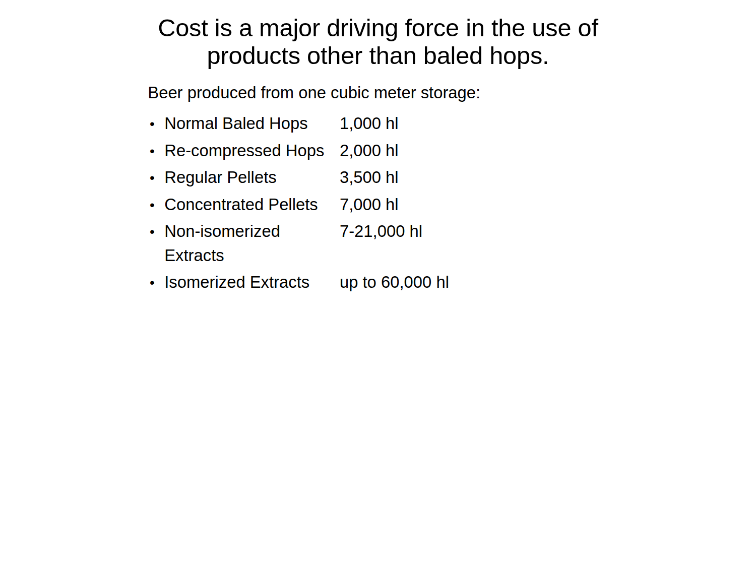Cost is a major driving force in the use of products other than baled hops.
Beer produced from one cubic meter storage:
Normal Baled Hops 1,000 hl
Re-compressed Hops 2,000 hl
Regular Pellets 3,500 hl
Concentrated Pellets 7,000 hl
Non-isomerized Extracts 7-21,000 hl
Isomerized Extracts up to 60,000 hl